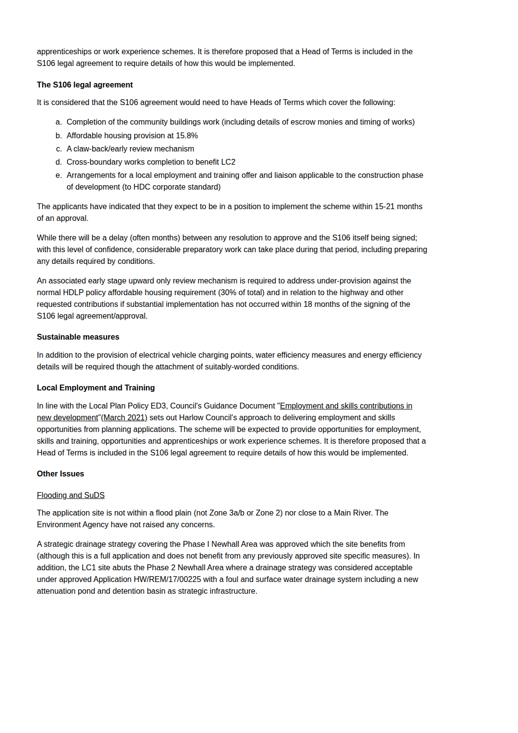apprenticeships or work experience schemes. It is therefore proposed that a Head of Terms is included in the S106 legal agreement to require details of how this would be implemented.
The S106 legal agreement
It is considered that the S106 agreement would need to have Heads of Terms which cover the following:
Completion of the community buildings work (including details of escrow monies and timing of works)
Affordable housing provision at 15.8%
A claw-back/early review mechanism
Cross-boundary works completion to benefit LC2
Arrangements for a local employment and training offer and liaison applicable to the construction phase of development (to HDC corporate standard)
The applicants have indicated that they expect to be in a position to implement the scheme within 15-21 months of an approval.
While there will be a delay (often months) between any resolution to approve and the S106 itself being signed; with this level of confidence, considerable preparatory work can take place during that period, including preparing any details required by conditions.
An associated early stage upward only review mechanism is required to address under-provision against the normal HDLP policy affordable housing requirement (30% of total) and in relation to the highway and other requested contributions if substantial implementation has not occurred within 18 months of the signing of the S106 legal agreement/approval.
Sustainable measures
In addition to the provision of electrical vehicle charging points, water efficiency measures and energy efficiency details will be required though the attachment of suitably-worded conditions.
Local Employment and Training
In line with the Local Plan Policy ED3, Council's Guidance Document "Employment and skills contributions in new development"(March 2021) sets out Harlow Council's approach to delivering employment and skills opportunities from planning applications. The scheme will be expected to provide opportunities for employment, skills and training, opportunities and apprenticeships or work experience schemes. It is therefore proposed that a Head of Terms is included in the S106 legal agreement to require details of how this would be implemented.
Other Issues
Flooding and SuDS
The application site is not within a flood plain (not Zone 3a/b or Zone 2) nor close to a Main River. The Environment Agency have not raised any concerns.
A strategic drainage strategy covering the Phase I Newhall Area was approved which the site benefits from (although this is a full application and does not benefit from any previously approved site specific measures). In addition, the LC1 site abuts the Phase 2 Newhall Area where a drainage strategy was considered acceptable under approved Application HW/REM/17/00225 with a foul and surface water drainage system including a new attenuation pond and detention basin as strategic infrastructure.